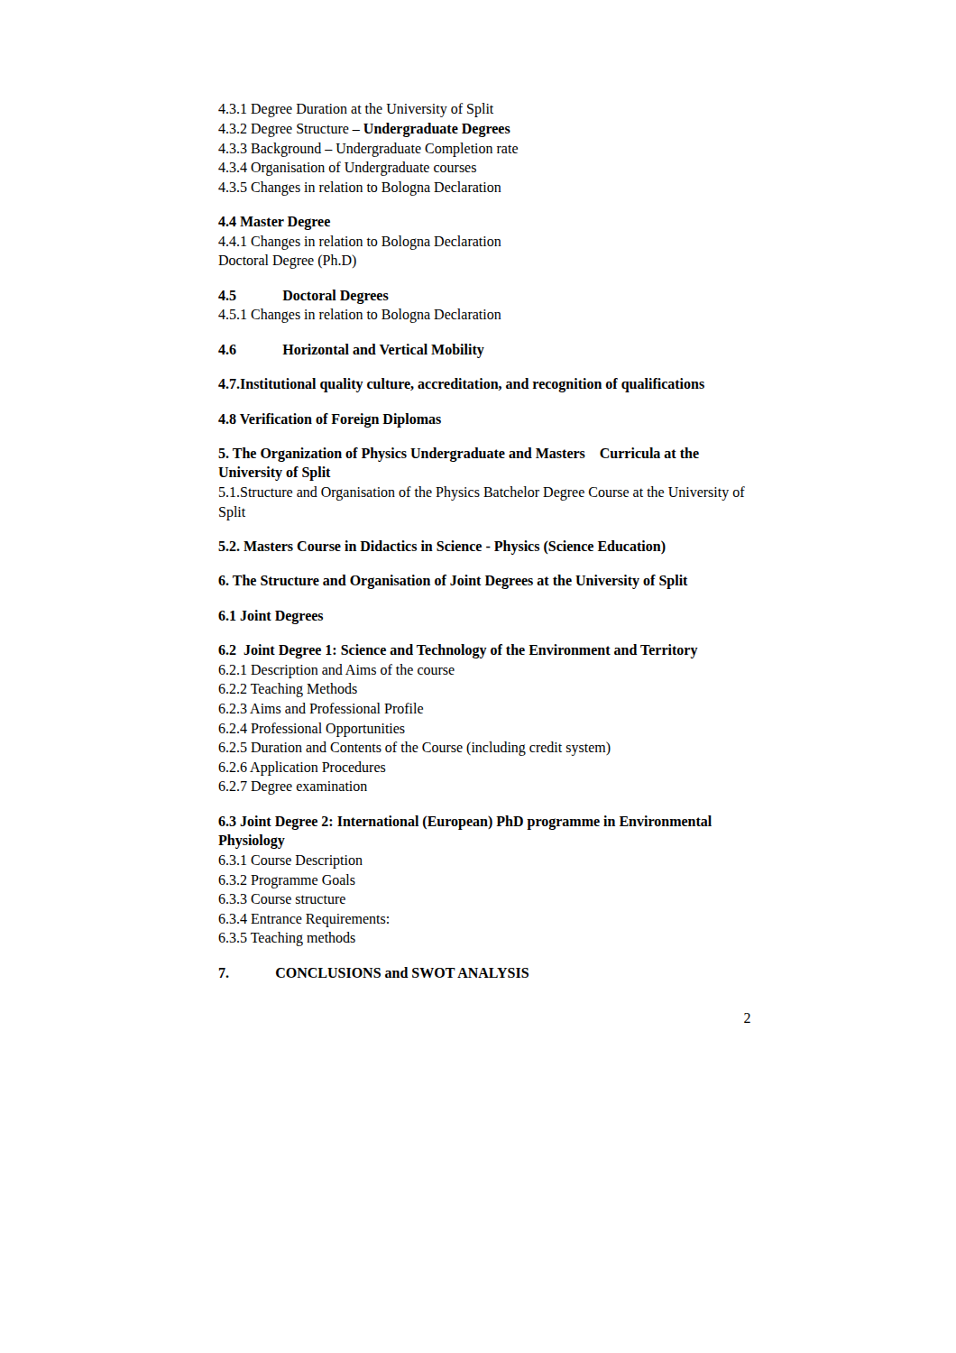4.3.1 Degree Duration at the University of Split
4.3.2 Degree Structure – Undergraduate Degrees
4.3.3 Background – Undergraduate Completion rate
4.3.4 Organisation of Undergraduate courses
4.3.5 Changes in relation to Bologna Declaration
4.4 Master Degree
4.4.1 Changes in relation to Bologna Declaration
Doctoral Degree (Ph.D)
4.5 Doctoral Degrees
4.5.1 Changes in relation to Bologna Declaration
4.6 Horizontal and Vertical Mobility
4.7.Institutional quality culture, accreditation, and recognition of qualifications
4.8 Verification of Foreign Diplomas
5. The Organization of Physics Undergraduate and Masters Curricula at the University of Split
5.1.Structure and Organisation of the Physics Batchelor Degree Course at the University of Split
5.2. Masters Course in Didactics in Science - Physics (Science Education)
6. The Structure and Organisation of Joint Degrees at the University of Split
6.1 Joint Degrees
6.2 Joint Degree 1: Science and Technology of the Environment and Territory
6.2.1 Description and Aims of the course
6.2.2 Teaching Methods
6.2.3 Aims and Professional Profile
6.2.4 Professional Opportunities
6.2.5 Duration and Contents of the Course (including credit system)
6.2.6 Application Procedures
6.2.7 Degree examination
6.3 Joint Degree 2: International (European) PhD programme in Environmental Physiology
6.3.1 Course Description
6.3.2 Programme Goals
6.3.3 Course structure
6.3.4 Entrance Requirements:
6.3.5 Teaching methods
7. CONCLUSIONS and SWOT ANALYSIS
2